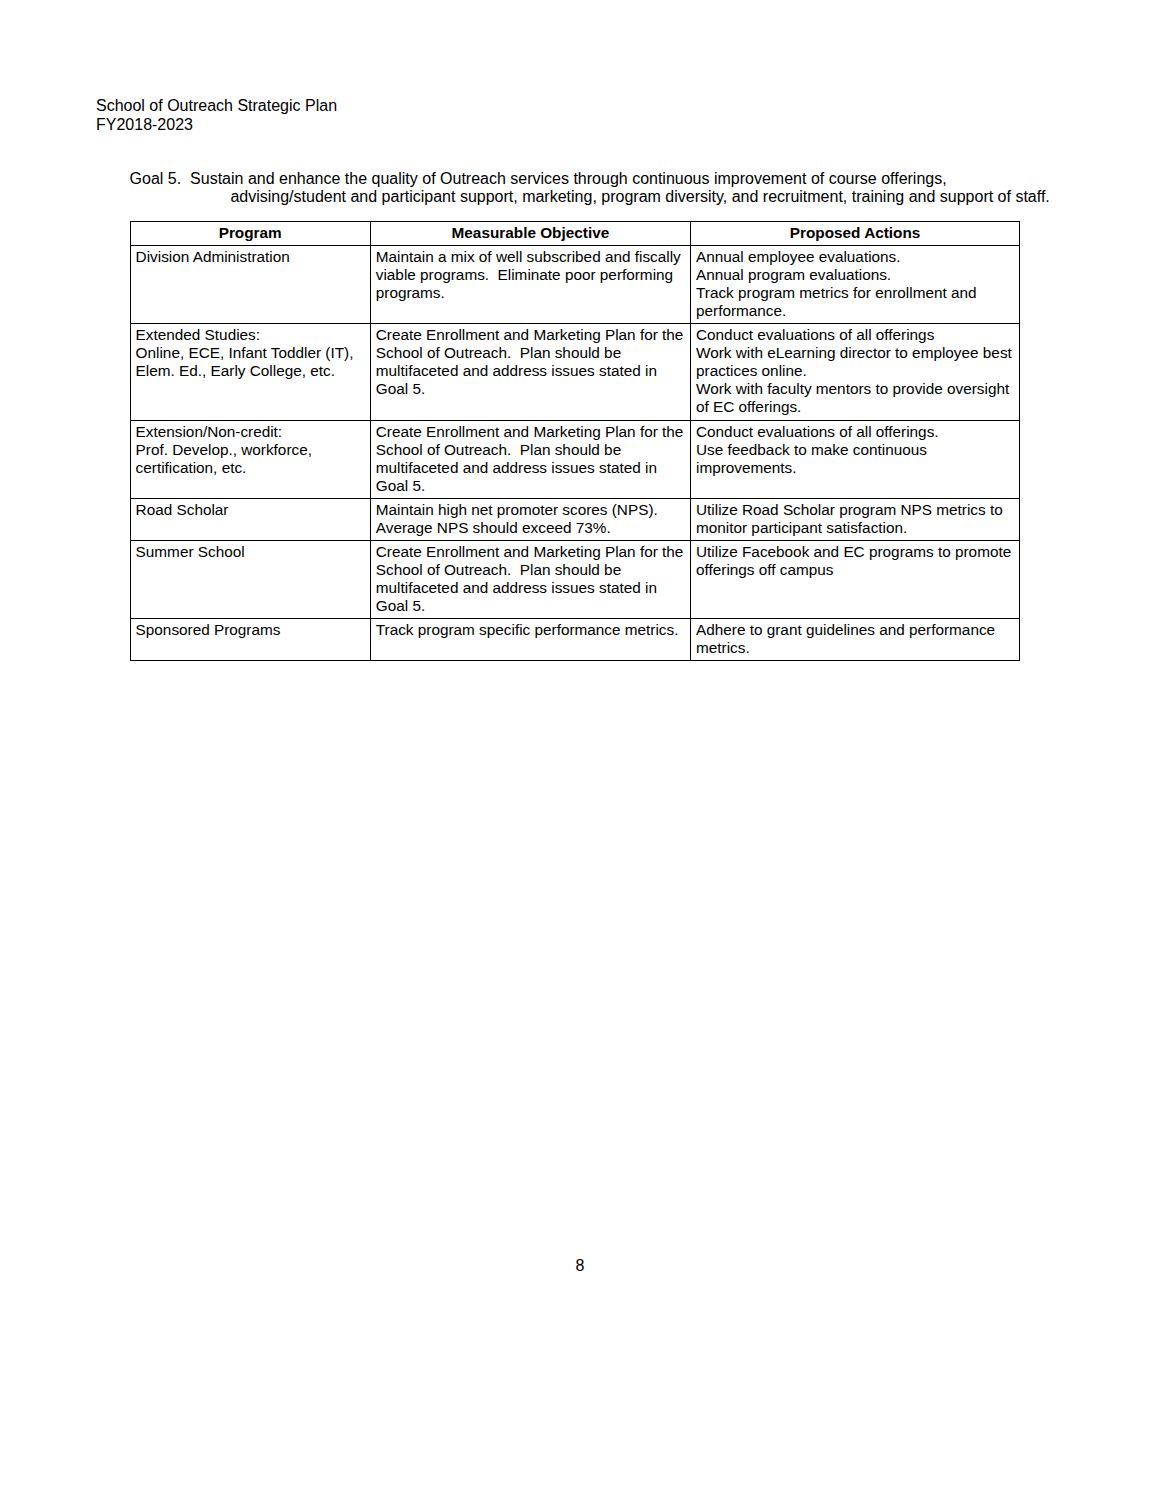School of Outreach Strategic Plan
FY2018-2023
Goal 5. Sustain and enhance the quality of Outreach services through continuous improvement of course offerings, advising/student and participant support, marketing, program diversity, and recruitment, training and support of staff.
| Program | Measurable Objective | Proposed Actions |
| --- | --- | --- |
| Division Administration | Maintain a mix of well subscribed and fiscally viable programs. Eliminate poor performing programs. | Annual employee evaluations. Annual program evaluations. Track program metrics for enrollment and performance. |
| Extended Studies: Online, ECE, Infant Toddler (IT), Elem. Ed., Early College, etc. | Create Enrollment and Marketing Plan for the School of Outreach. Plan should be multifaceted and address issues stated in Goal 5. | Conduct evaluations of all offerings Work with eLearning director to employee best practices online. Work with faculty mentors to provide oversight of EC offerings. |
| Extension/Non-credit: Prof. Develop., workforce, certification, etc. | Create Enrollment and Marketing Plan for the School of Outreach. Plan should be multifaceted and address issues stated in Goal 5. | Conduct evaluations of all offerings. Use feedback to make continuous improvements. |
| Road Scholar | Maintain high net promoter scores (NPS). Average NPS should exceed 73%. | Utilize Road Scholar program NPS metrics to monitor participant satisfaction. |
| Summer School | Create Enrollment and Marketing Plan for the School of Outreach. Plan should be multifaceted and address issues stated in Goal 5. | Utilize Facebook and EC programs to promote offerings off campus |
| Sponsored Programs | Track program specific performance metrics. | Adhere to grant guidelines and performance metrics. |
8